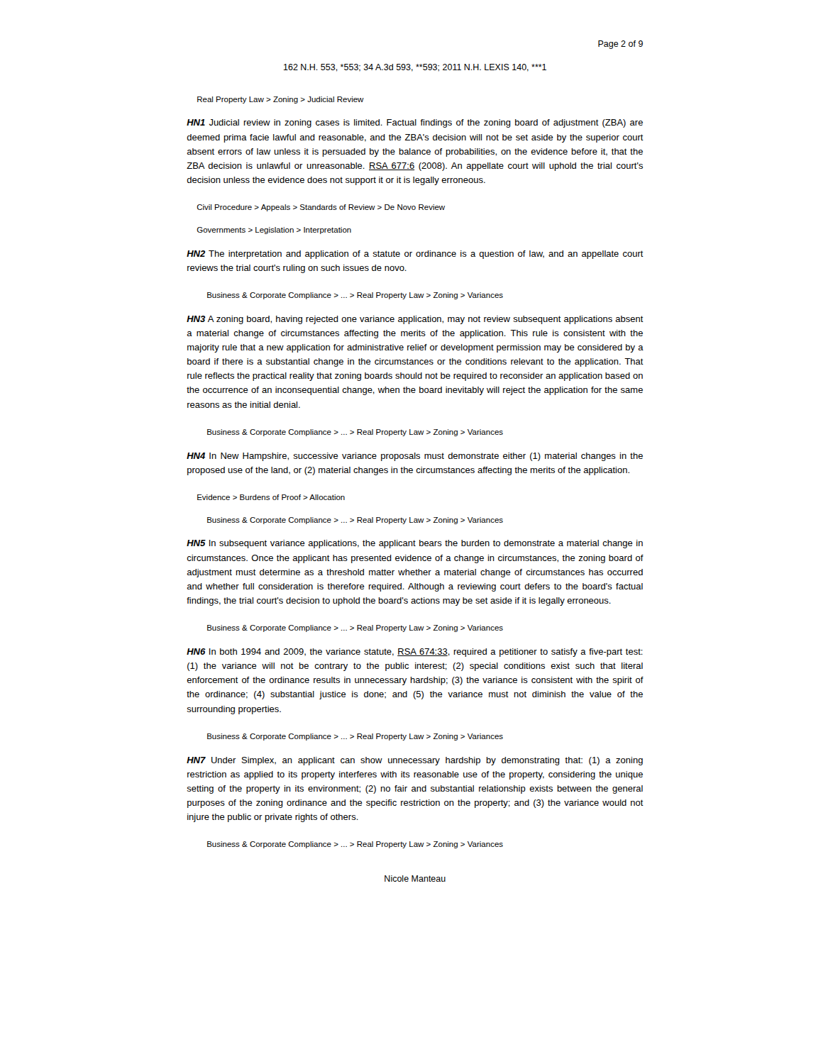Page 2 of 9
162 N.H. 553, *553; 34 A.3d 593, **593; 2011 N.H. LEXIS 140, ***1
Real Property Law > Zoning > Judicial Review
HN1 Judicial review in zoning cases is limited. Factual findings of the zoning board of adjustment (ZBA) are deemed prima facie lawful and reasonable, and the ZBA's decision will not be set aside by the superior court absent errors of law unless it is persuaded by the balance of probabilities, on the evidence before it, that the ZBA decision is unlawful or unreasonable. RSA 677:6 (2008). An appellate court will uphold the trial court's decision unless the evidence does not support it or it is legally erroneous.
Civil Procedure > Appeals > Standards of Review > De Novo Review
Governments > Legislation > Interpretation
HN2 The interpretation and application of a statute or ordinance is a question of law, and an appellate court reviews the trial court's ruling on such issues de novo.
Business & Corporate Compliance > ... > Real Property Law > Zoning > Variances
HN3 A zoning board, having rejected one variance application, may not review subsequent applications absent a material change of circumstances affecting the merits of the application. This rule is consistent with the majority rule that a new application for administrative relief or development permission may be considered by a board if there is a substantial change in the circumstances or the conditions relevant to the application. That rule reflects the practical reality that zoning boards should not be required to reconsider an application based on the occurrence of an inconsequential change, when the board inevitably will reject the application for the same reasons as the initial denial.
Business & Corporate Compliance > ... > Real Property Law > Zoning > Variances
HN4 In New Hampshire, successive variance proposals must demonstrate either (1) material changes in the proposed use of the land, or (2) material changes in the circumstances affecting the merits of the application.
Evidence > Burdens of Proof > Allocation
Business & Corporate Compliance > ... > Real Property Law > Zoning > Variances
HN5 In subsequent variance applications, the applicant bears the burden to demonstrate a material change in circumstances. Once the applicant has presented evidence of a change in circumstances, the zoning board of adjustment must determine as a threshold matter whether a material change of circumstances has occurred and whether full consideration is therefore required. Although a reviewing court defers to the board's factual findings, the trial court's decision to uphold the board's actions may be set aside if it is legally erroneous.
Business & Corporate Compliance > ... > Real Property Law > Zoning > Variances
HN6 In both 1994 and 2009, the variance statute, RSA 674:33, required a petitioner to satisfy a five-part test: (1) the variance will not be contrary to the public interest; (2) special conditions exist such that literal enforcement of the ordinance results in unnecessary hardship; (3) the variance is consistent with the spirit of the ordinance; (4) substantial justice is done; and (5) the variance must not diminish the value of the surrounding properties.
Business & Corporate Compliance > ... > Real Property Law > Zoning > Variances
HN7 Under Simplex, an applicant can show unnecessary hardship by demonstrating that: (1) a zoning restriction as applied to its property interferes with its reasonable use of the property, considering the unique setting of the property in its environment; (2) no fair and substantial relationship exists between the general purposes of the zoning ordinance and the specific restriction on the property; and (3) the variance would not injure the public or private rights of others.
Business & Corporate Compliance > ... > Real Property Law > Zoning > Variances
Nicole Manteau